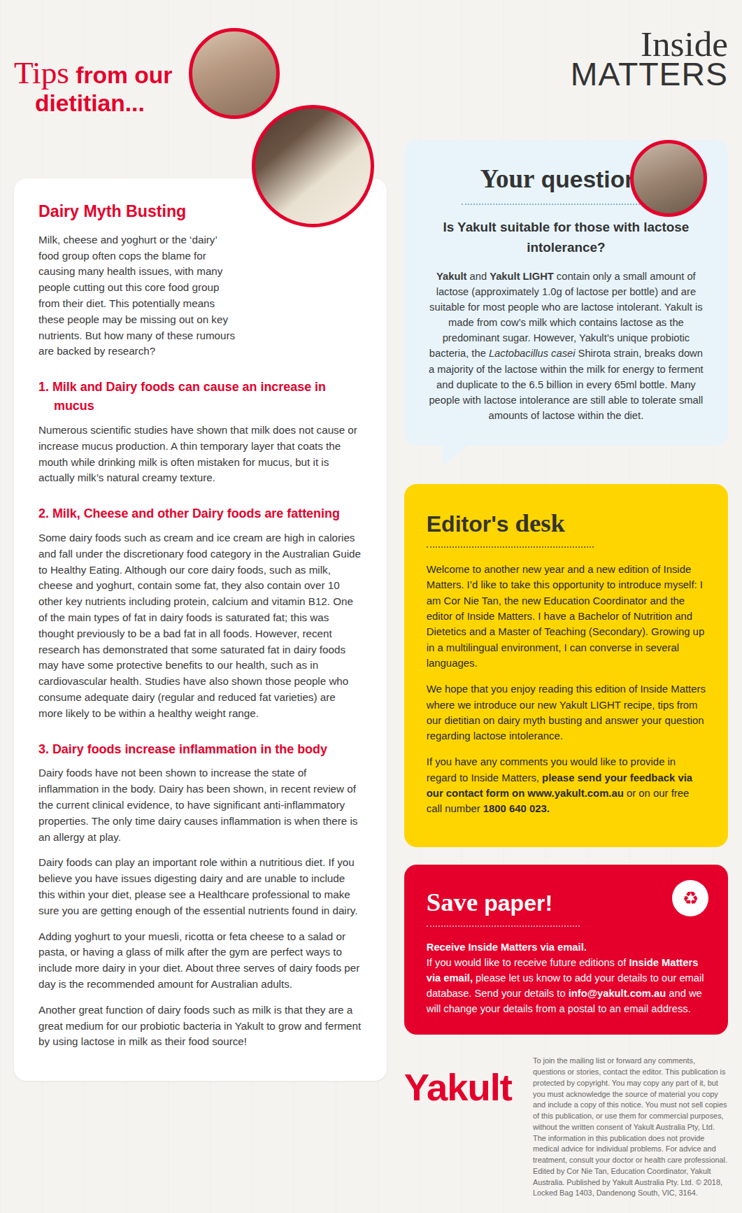Tips from our
dietitian...
Inside
MATTERS
Dairy Myth Busting
Milk, cheese and yoghurt or the ‘dairy’ food group often cops the blame for causing many health issues, with many people cutting out this core food group from their diet. This potentially means these people may be missing out on key nutrients. But how many of these rumours are backed by research?
1. Milk and Dairy foods can cause an increase in mucus
Numerous scientific studies have shown that milk does not cause or increase mucus production. A thin temporary layer that coats the mouth while drinking milk is often mistaken for mucus, but it is actually milk’s natural creamy texture.
2. Milk, Cheese and other Dairy foods are fattening
Some dairy foods such as cream and ice cream are high in calories and fall under the discretionary food category in the Australian Guide to Healthy Eating. Although our core dairy foods, such as milk, cheese and yoghurt, contain some fat, they also contain over 10 other key nutrients including protein, calcium and vitamin B12. One of the main types of fat in dairy foods is saturated fat; this was thought previously to be a bad fat in all foods. However, recent research has demonstrated that some saturated fat in dairy foods may have some protective benefits to our health, such as in cardiovascular health. Studies have also shown those people who consume adequate dairy (regular and reduced fat varieties) are more likely to be within a healthy weight range.
3. Dairy foods increase inflammation in the body
Dairy foods have not been shown to increase the state of inflammation in the body. Dairy has been shown, in recent review of the current clinical evidence, to have significant anti-inflammatory properties. The only time dairy causes inflammation is when there is an allergy at play.
Dairy foods can play an important role within a nutritious diet. If you believe you have issues digesting dairy and are unable to include this within your diet, please see a Healthcare professional to make sure you are getting enough of the essential nutrients found in dairy.
Adding yoghurt to your muesli, ricotta or feta cheese to a salad or pasta, or having a glass of milk after the gym are perfect ways to include more dairy in your diet. About three serves of dairy foods per day is the recommended amount for Australian adults.
Another great function of dairy foods such as milk is that they are a great medium for our probiotic bacteria in Yakult to grow and ferment by using lactose in milk as their food source!
Your questions
Is Yakult suitable for those with lactose intolerance?
Yakult and Yakult LIGHT contain only a small amount of lactose (approximately 1.0g of lactose per bottle) and are suitable for most people who are lactose intolerant. Yakult is made from cow’s milk which contains lactose as the predominant sugar. However, Yakult’s unique probiotic bacteria, the Lactobacillus casei Shirota strain, breaks down a majority of the lactose within the milk for energy to ferment and duplicate to the 6.5 billion in every 65ml bottle. Many people with lactose intolerance are still able to tolerate small amounts of lactose within the diet.
Editor's desk
Welcome to another new year and a new edition of Inside Matters. I’d like to take this opportunity to introduce myself: I am Cor Nie Tan, the new Education Coordinator and the editor of Inside Matters. I have a Bachelor of Nutrition and Dietetics and a Master of Teaching (Secondary). Growing up in a multilingual environment, I can converse in several languages.
We hope that you enjoy reading this edition of Inside Matters where we introduce our new Yakult LIGHT recipe, tips from our dietitian on dairy myth busting and answer your question regarding lactose intolerance.
If you have any comments you would like to provide in regard to Inside Matters, please send your feedback via our contact form on www.yakult.com.au or on our free call number 1800 640 023.
♻
Save paper!
Receive Inside Matters via email.
If you would like to receive future editions of Inside Matters via email, please let us know to add your details to our email database. Send your details to info@yakult.com.au and we will change your details from a postal to an email address.
Yakult
To join the mailing list or forward any comments, questions or stories, contact the editor. This publication is protected by copyright. You may copy any part of it, but you must acknowledge the source of material you copy and include a copy of this notice. You must not sell copies of this publication, or use them for commercial purposes, without the written consent of Yakult Australia Pty, Ltd. The information in this publication does not provide medical advice for individual problems. For advice and treatment, consult your doctor or health care professional. Edited by Cor Nie Tan, Education Coordinator, Yakult Australia. Published by Yakult Australia Pty. Ltd. © 2018, Locked Bag 1403, Dandenong South, VIC, 3164.